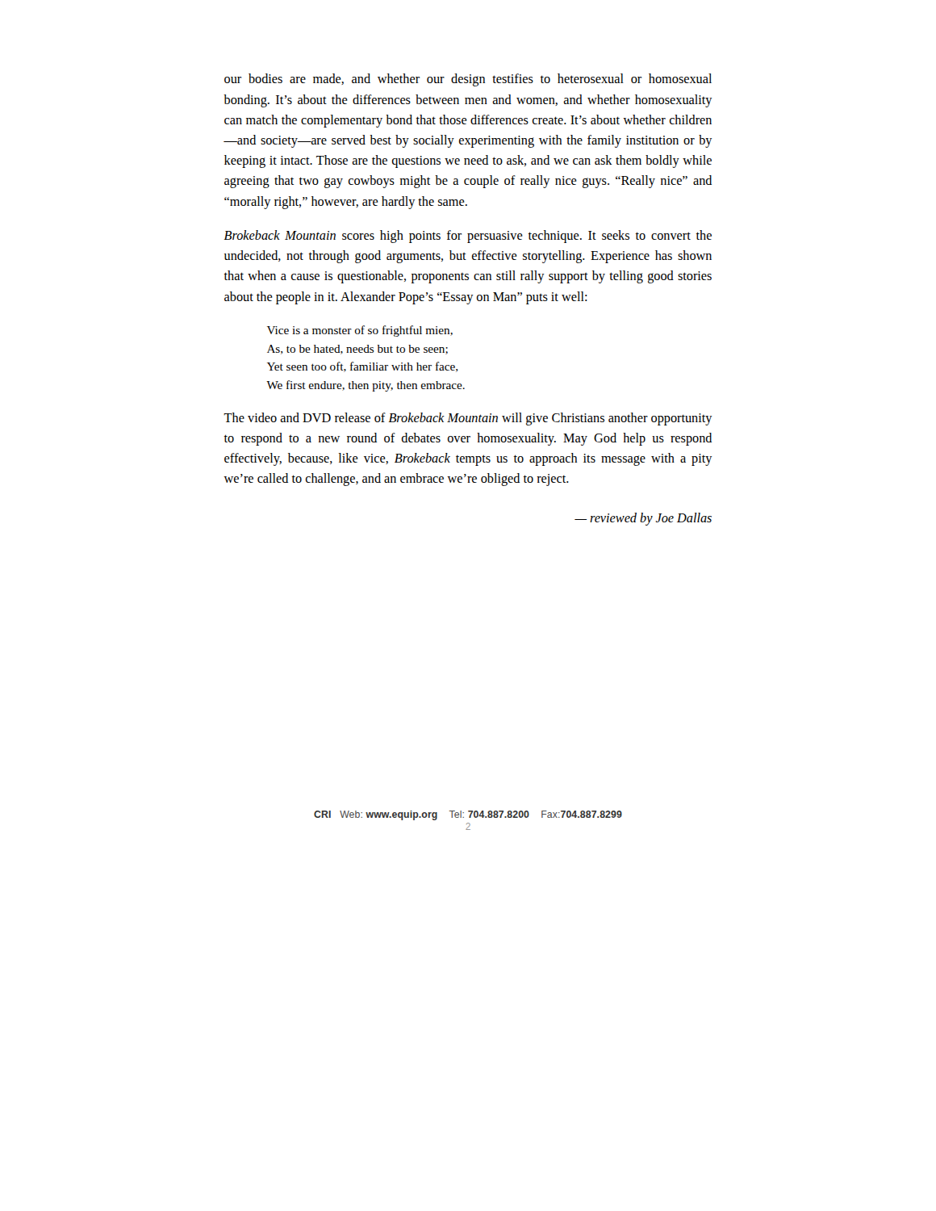our bodies are made, and whether our design testifies to heterosexual or homosexual bonding. It’s about the differences between men and women, and whether homosexuality can match the complementary bond that those differences create. It’s about whether children—and society—are served best by socially experimenting with the family institution or by keeping it intact. Those are the questions we need to ask, and we can ask them boldly while agreeing that two gay cowboys might be a couple of really nice guys. “Really nice” and “morally right,” however, are hardly the same.
Brokeback Mountain scores high points for persuasive technique. It seeks to convert the undecided, not through good arguments, but effective storytelling. Experience has shown that when a cause is questionable, proponents can still rally support by telling good stories about the people in it. Alexander Pope’s “Essay on Man” puts it well:
Vice is a monster of so frightful mien,
As, to be hated, needs but to be seen;
Yet seen too oft, familiar with her face,
We first endure, then pity, then embrace.
The video and DVD release of Brokeback Mountain will give Christians another opportunity to respond to a new round of debates over homosexuality. May God help us respond effectively, because, like vice, Brokeback tempts us to approach its message with a pity we’re called to challenge, and an embrace we’re obliged to reject.
— reviewed by Joe Dallas
CRI Web: www.equip.org Tel: 704.887.8200 Fax:704.887.8299
2